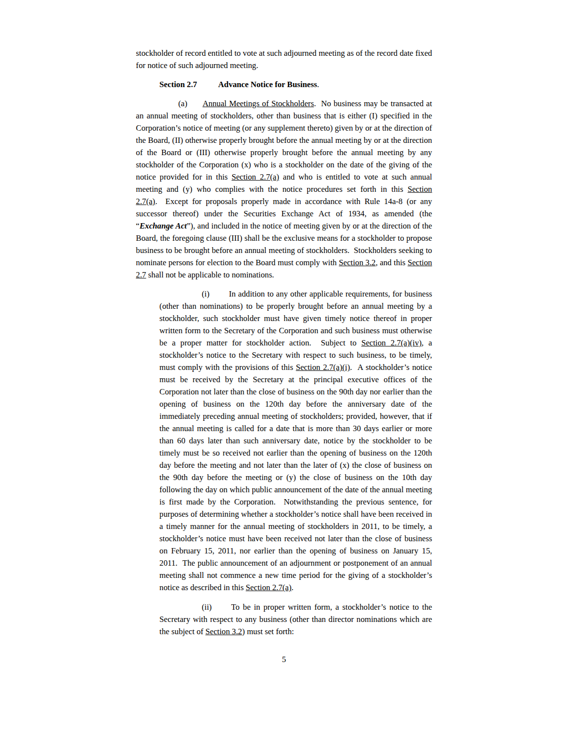stockholder of record entitled to vote at such adjourned meeting as of the record date fixed for notice of such adjourned meeting.
Section 2.7 Advance Notice for Business.
(a) Annual Meetings of Stockholders. No business may be transacted at an annual meeting of stockholders, other than business that is either (I) specified in the Corporation’s notice of meeting (or any supplement thereto) given by or at the direction of the Board, (II) otherwise properly brought before the annual meeting by or at the direction of the Board or (III) otherwise properly brought before the annual meeting by any stockholder of the Corporation (x) who is a stockholder on the date of the giving of the notice provided for in this Section 2.7(a) and who is entitled to vote at such annual meeting and (y) who complies with the notice procedures set forth in this Section 2.7(a). Except for proposals properly made in accordance with Rule 14a-8 (or any successor thereof) under the Securities Exchange Act of 1934, as amended (the “Exchange Act”), and included in the notice of meeting given by or at the direction of the Board, the foregoing clause (III) shall be the exclusive means for a stockholder to propose business to be brought before an annual meeting of stockholders. Stockholders seeking to nominate persons for election to the Board must comply with Section 3.2, and this Section 2.7 shall not be applicable to nominations.
(i) In addition to any other applicable requirements, for business (other than nominations) to be properly brought before an annual meeting by a stockholder, such stockholder must have given timely notice thereof in proper written form to the Secretary of the Corporation and such business must otherwise be a proper matter for stockholder action. Subject to Section 2.7(a)(iv), a stockholder’s notice to the Secretary with respect to such business, to be timely, must comply with the provisions of this Section 2.7(a)(i). A stockholder’s notice must be received by the Secretary at the principal executive offices of the Corporation not later than the close of business on the 90th day nor earlier than the opening of business on the 120th day before the anniversary date of the immediately preceding annual meeting of stockholders; provided, however, that if the annual meeting is called for a date that is more than 30 days earlier or more than 60 days later than such anniversary date, notice by the stockholder to be timely must be so received not earlier than the opening of business on the 120th day before the meeting and not later than the later of (x) the close of business on the 90th day before the meeting or (y) the close of business on the 10th day following the day on which public announcement of the date of the annual meeting is first made by the Corporation. Notwithstanding the previous sentence, for purposes of determining whether a stockholder’s notice shall have been received in a timely manner for the annual meeting of stockholders in 2011, to be timely, a stockholder’s notice must have been received not later than the close of business on February 15, 2011, nor earlier than the opening of business on January 15, 2011. The public announcement of an adjournment or postponement of an annual meeting shall not commence a new time period for the giving of a stockholder’s notice as described in this Section 2.7(a).
(ii) To be in proper written form, a stockholder’s notice to the Secretary with respect to any business (other than director nominations which are the subject of Section 3.2) must set forth:
5